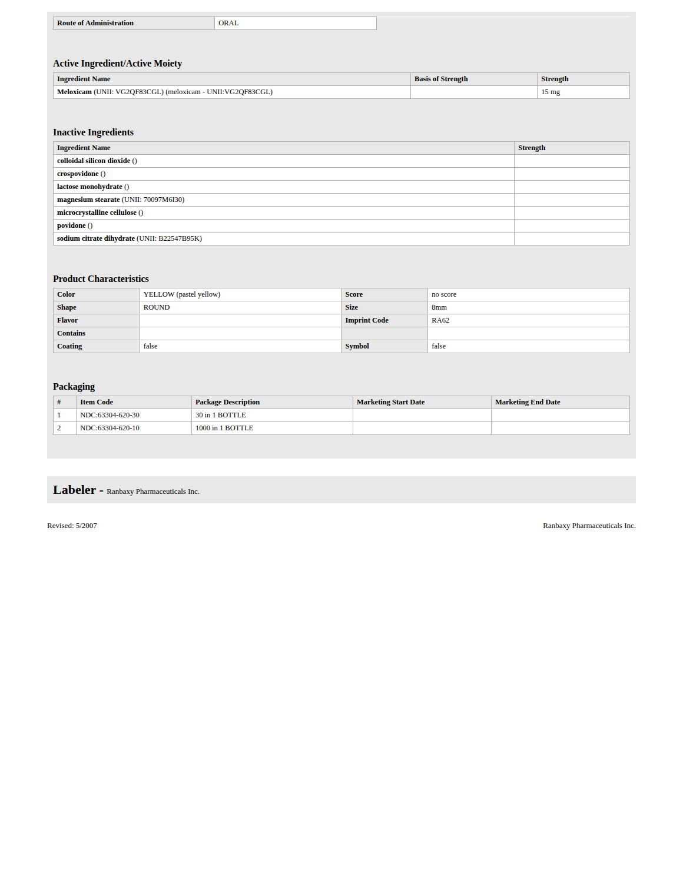| Route of Administration | ORAL | |
Active Ingredient/Active Moiety
| Ingredient Name | Basis of Strength | Strength |
| --- | --- | --- |
| Meloxicam (UNII: VG2QF83CGL) (meloxicam - UNII:VG2QF83CGL) | | 15 mg |
Inactive Ingredients
| Ingredient Name | Strength |
| --- | --- |
| colloidal silicon dioxide () | |
| crospovidone () | |
| lactose monohydrate () | |
| magnesium stearate (UNII: 70097M6I30) | |
| microcrystalline cellulose () | |
| povidone () | |
| sodium citrate dihydrate (UNII: B22547B95K) | |
Product Characteristics
| Color | YELLOW (pastel yellow) | Score | no score |
| Shape | ROUND | Size | 8mm |
| Flavor | | Imprint Code | RA62 |
| Contains | | | |
| Coating | false | Symbol | false |
Packaging
| # | Item Code | Package Description | Marketing Start Date | Marketing End Date |
| --- | --- | --- | --- | --- |
| 1 | NDC:63304-620-30 | 30 in 1 BOTTLE | | |
| 2 | NDC:63304-620-10 | 1000 in 1 BOTTLE | | |
Labeler - Ranbaxy Pharmaceuticals Inc.
Revised: 5/2007
Ranbaxy Pharmaceuticals Inc.